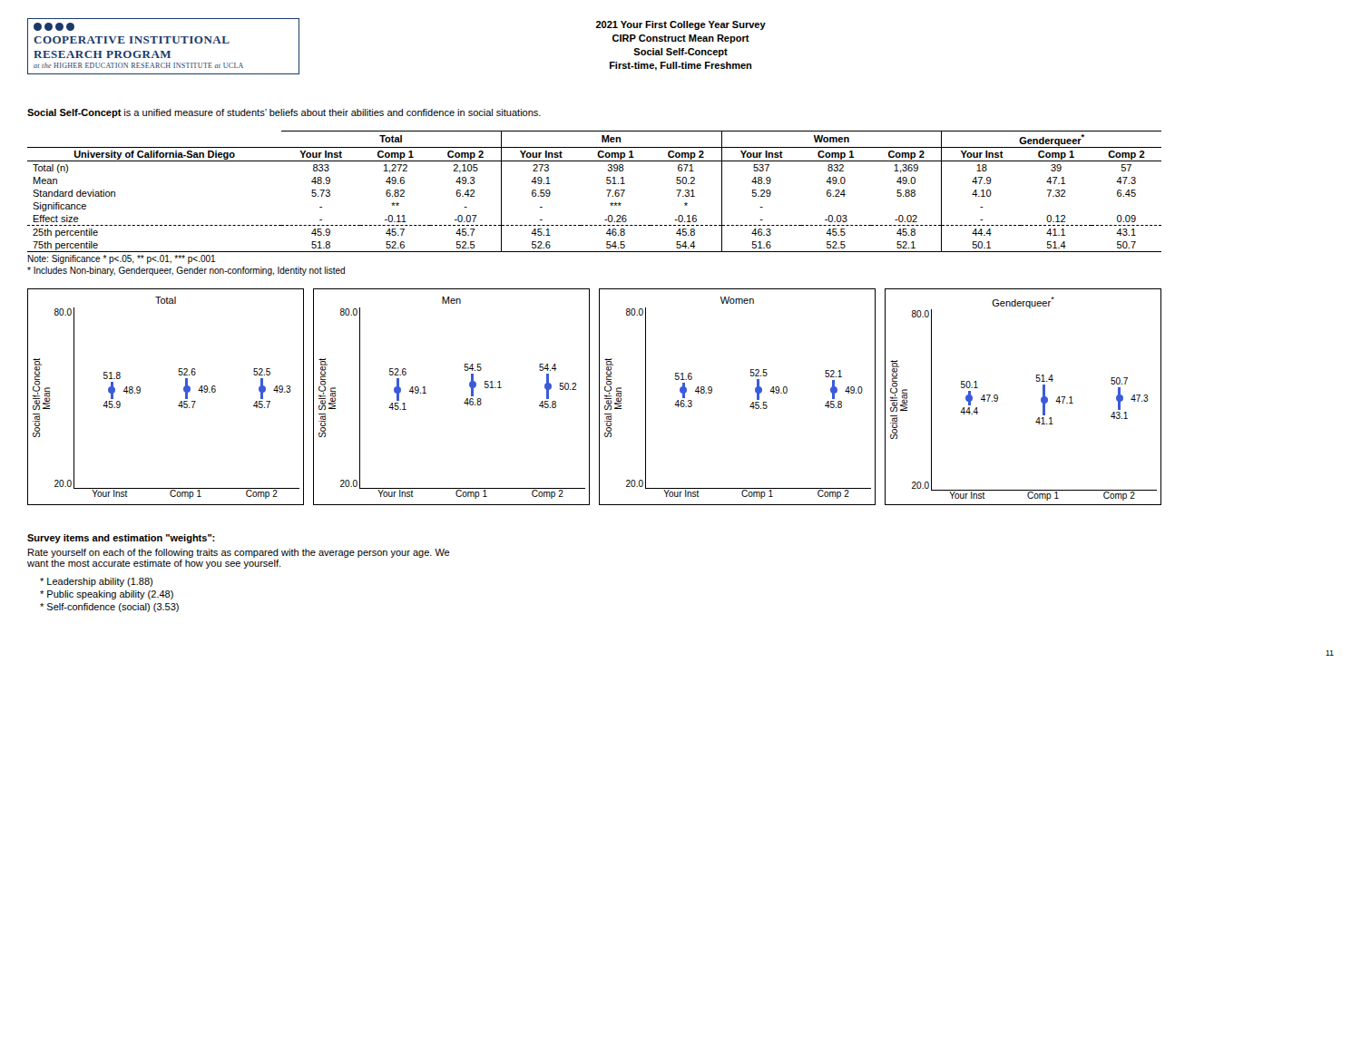COOPERATIVE INSTITUTIONAL RESEARCH PROGRAM
at the HIGHER EDUCATION RESEARCH INSTITUTE at UCLA
2021 Your First College Year Survey
CIRP Construct Mean Report
Social Self-Concept
First-time, Full-time Freshmen
Social Self-Concept is a unified measure of students’ beliefs about their abilities and confidence in social situations.
| | Total | Men | Women | Genderqueer * |
| --- | --- | --- | --- | --- |
| University of California-San Diego | Your Inst | Comp 1 | Comp 2 | Your Inst | Comp 1 | Comp 2 | Your Inst | Comp 1 | Comp 2 | Your Inst | Comp 1 | Comp 2 |
| Total (n) | 833 | 1,272 | 2,105 | 273 | 398 | 671 | 537 | 832 | 1,369 | 18 | 39 | 57 |
| Mean | 48.9 | 49.6 | 49.3 | 49.1 | 51.1 | 50.2 | 48.9 | 49.0 | 49.0 | 47.9 | 47.1 | 47.3 |
| Standard deviation | 5.73 | 6.82 | 6.42 | 6.59 | 7.67 | 7.31 | 5.29 | 6.24 | 5.88 | 4.10 | 7.32 | 6.45 |
| Significance | - | ** | - | - | *** | * | - | | | - | | |
| Effect size | - | -0.11 | -0.07 | - | -0.26 | -0.16 | - | -0.03 | -0.02 | - | 0.12 | 0.09 |
| 25th percentile | 45.9 | 45.7 | 45.7 | 45.1 | 46.8 | 45.8 | 46.3 | 45.5 | 45.8 | 44.4 | 41.1 | 43.1 |
| 75th percentile | 51.8 | 52.6 | 52.5 | 52.6 | 54.5 | 54.4 | 51.6 | 52.5 | 52.1 | 50.1 | 51.4 | 50.7 |
Note: Significance * p<.05, ** p<.01, *** p<.001
* Includes Non-binary, Genderqueer, Gender non-conforming, Identity not listed
Total
Social Self-Concept
Mean
80.0
20.0
51.8
48.9
45.9
52.6
49.6
45.7
52.5
49.3
45.7
Your Inst
Comp 1
Comp 2
Men
Social Self-Concept
Mean
80.0
20.0
52.6
49.1
45.1
54.5
51.1
46.8
54.4
50.2
45.8
Your Inst
Comp 1
Comp 2
Women
Social Self-Concept
Mean
80.0
20.0
51.6
48.9
46.3
52.5
49.0
45.5
52.1
49.0
45.8
Your Inst
Comp 1
Comp 2
Genderqueer*
Social Self-Concept
Mean
80.0
20.0
50.1
47.9
44.4
51.4
47.1
41.1
50.7
47.3
43.1
Your Inst
Comp 1
Comp 2
Survey items and estimation "weights":
Rate yourself on each of the following traits as compared with the average person your age. We
want the most accurate estimate of how you see yourself.
* Leadership ability (1.88)
* Public speaking ability (2.48)
* Self-confidence (social) (3.53)
11